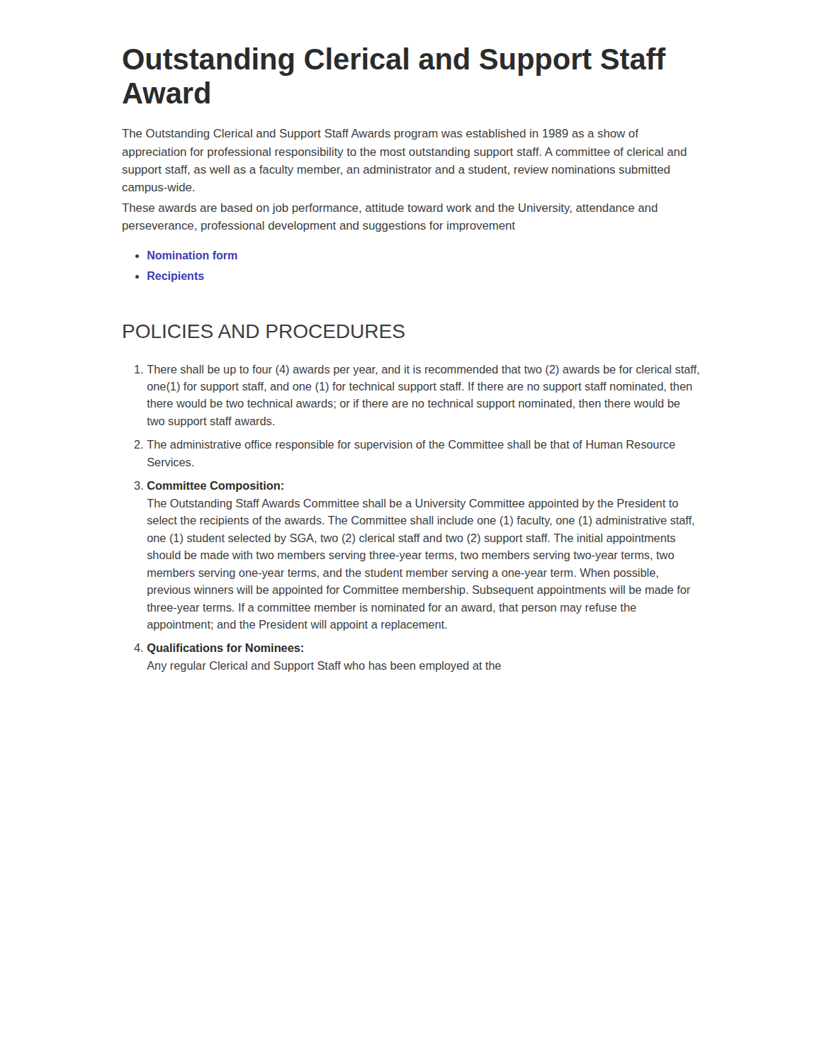Outstanding Clerical and Support Staff Award
The Outstanding Clerical and Support Staff Awards program was established in 1989 as a show of appreciation for professional responsibility to the most outstanding support staff. A committee of clerical and support staff, as well as a faculty member, an administrator and a student, review nominations submitted campus-wide.
These awards are based on job performance, attitude toward work and the University, attendance and perseverance, professional development and suggestions for improvement
Nomination form
Recipients
POLICIES AND PROCEDURES
There shall be up to four (4) awards per year, and it is recommended that two (2) awards be for clerical staff, one(1) for support staff, and one (1) for technical support staff. If there are no support staff nominated, then there would be two technical awards; or if there are no technical support nominated, then there would be two support staff awards.
The administrative office responsible for supervision of the Committee shall be that of Human Resource Services.
Committee Composition:
The Outstanding Staff Awards Committee shall be a University Committee appointed by the President to select the recipients of the awards. The Committee shall include one (1) faculty, one (1) administrative staff, one (1) student selected by SGA, two (2) clerical staff and two (2) support staff. The initial appointments should be made with two members serving three-year terms, two members serving two-year terms, two members serving one-year terms, and the student member serving a one-year term. When possible, previous winners will be appointed for Committee membership. Subsequent appointments will be made for three-year terms. If a committee member is nominated for an award, that person may refuse the appointment; and the President will appoint a replacement.
Qualifications for Nominees:
Any regular Clerical and Support Staff who has been employed at the